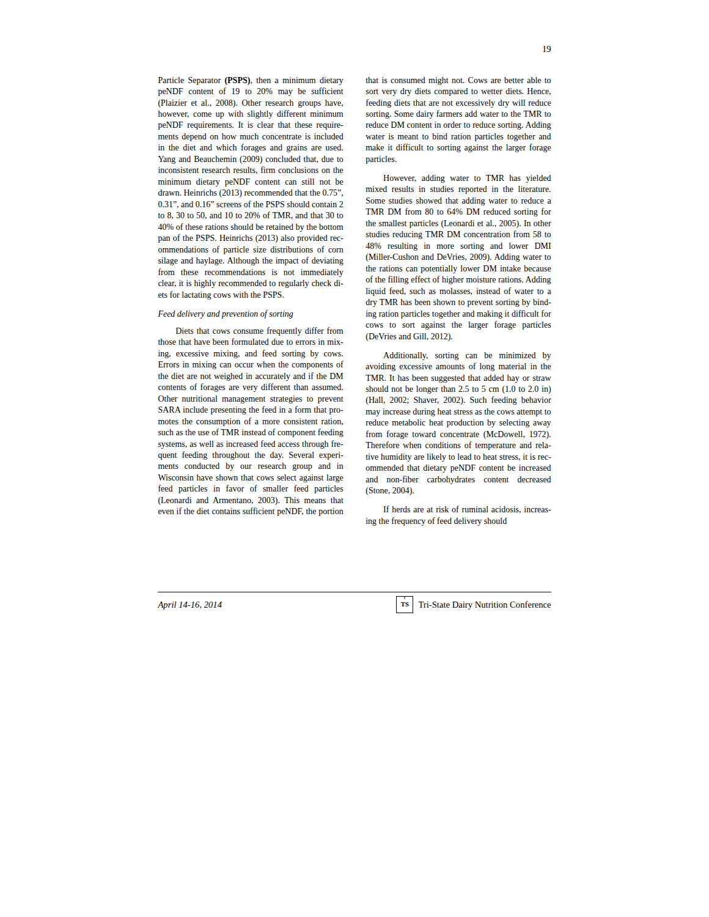19
Particle Separator (PSPS), then a minimum dietary peNDF content of 19 to 20% may be sufficient (Plaizier et al., 2008). Other research groups have, however, come up with slightly different minimum peNDF requirements. It is clear that these requirements depend on how much concentrate is included in the diet and which forages and grains are used. Yang and Beauchemin (2009) concluded that, due to inconsistent research results, firm conclusions on the minimum dietary peNDF content can still not be drawn. Heinrichs (2013) recommended that the 0.75”, 0.31”, and 0.16” screens of the PSPS should contain 2 to 8, 30 to 50, and 10 to 20% of TMR, and that 30 to 40% of these rations should be retained by the bottom pan of the PSPS. Heinrichs (2013) also provided recommendations of particle size distributions of corn silage and haylage. Although the impact of deviating from these recommendations is not immediately clear, it is highly recommended to regularly check diets for lactating cows with the PSPS.
Feed delivery and prevention of sorting
Diets that cows consume frequently differ from those that have been formulated due to errors in mixing, excessive mixing, and feed sorting by cows. Errors in mixing can occur when the components of the diet are not weighed in accurately and if the DM contents of forages are very different than assumed. Other nutritional management strategies to prevent SARA include presenting the feed in a form that promotes the consumption of a more consistent ration, such as the use of TMR instead of component feeding systems, as well as increased feed access through frequent feeding throughout the day. Several experiments conducted by our research group and in Wisconsin have shown that cows select against large feed particles in favor of smaller feed particles (Leonardi and Armentano, 2003). This means that even if the diet contains sufficient peNDF, the portion that is consumed might not. Cows are better able to sort very dry diets compared to wetter diets. Hence, feeding diets that are not excessively dry will reduce sorting. Some dairy farmers add water to the TMR to reduce DM content in order to reduce sorting. Adding water is meant to bind ration particles together and make it difficult to sorting against the larger forage particles.
However, adding water to TMR has yielded mixed results in studies reported in the literature. Some studies showed that adding water to reduce a TMR DM from 80 to 64% DM reduced sorting for the smallest particles (Leonardi et al., 2005). In other studies reducing TMR DM concentration from 58 to 48% resulting in more sorting and lower DMI (Miller-Cushon and DeVries, 2009). Adding water to the rations can potentially lower DM intake because of the filling effect of higher moisture rations. Adding liquid feed, such as molasses, instead of water to a dry TMR has been shown to prevent sorting by binding ration particles together and making it difficult for cows to sort against the larger forage particles (DeVries and Gill, 2012).
Additionally, sorting can be minimized by avoiding excessive amounts of long material in the TMR. It has been suggested that added hay or straw should not be longer than 2.5 to 5 cm (1.0 to 2.0 in) (Hall, 2002; Shaver, 2002). Such feeding behavior may increase during heat stress as the cows attempt to reduce metabolic heat production by selecting away from forage toward concentrate (McDowell, 1972). Therefore when conditions of temperature and relative humidity are likely to lead to heat stress, it is recommended that dietary peNDF content be increased and non-fiber carbohydrates content decreased (Stone, 2004).
If herds are at risk of ruminal acidosis, increasing the frequency of feed delivery should
April 14-16, 2014
TS Tri-State Dairy Nutrition Conference